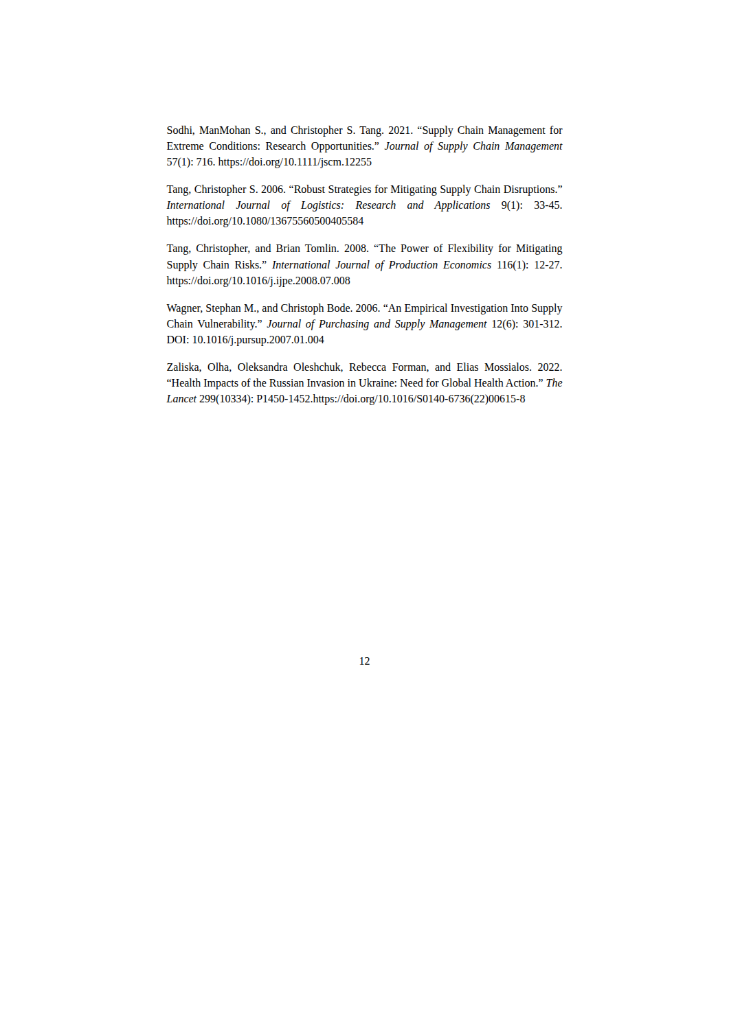Sodhi, ManMohan S., and Christopher S. Tang. 2021. “Supply Chain Management for Extreme Conditions: Research Opportunities.” Journal of Supply Chain Management 57(1): 716. https://doi.org/10.1111/jscm.12255
Tang, Christopher S. 2006. “Robust Strategies for Mitigating Supply Chain Disruptions.” International Journal of Logistics: Research and Applications 9(1): 33-45. https://doi.org/10.1080/13675560500405584
Tang, Christopher, and Brian Tomlin. 2008. “The Power of Flexibility for Mitigating Supply Chain Risks.” International Journal of Production Economics 116(1): 12-27. https://doi.org/10.1016/j.ijpe.2008.07.008
Wagner, Stephan M., and Christoph Bode. 2006. “An Empirical Investigation Into Supply Chain Vulnerability.” Journal of Purchasing and Supply Management 12(6): 301-312. DOI: 10.1016/j.pursup.2007.01.004
Zaliska, Olha, Oleksandra Oleshchuk, Rebecca Forman, and Elias Mossialos. 2022. “Health Impacts of the Russian Invasion in Ukraine: Need for Global Health Action.” The Lancet 299(10334): P1450-1452.https://doi.org/10.1016/S0140-6736(22)00615-8
12